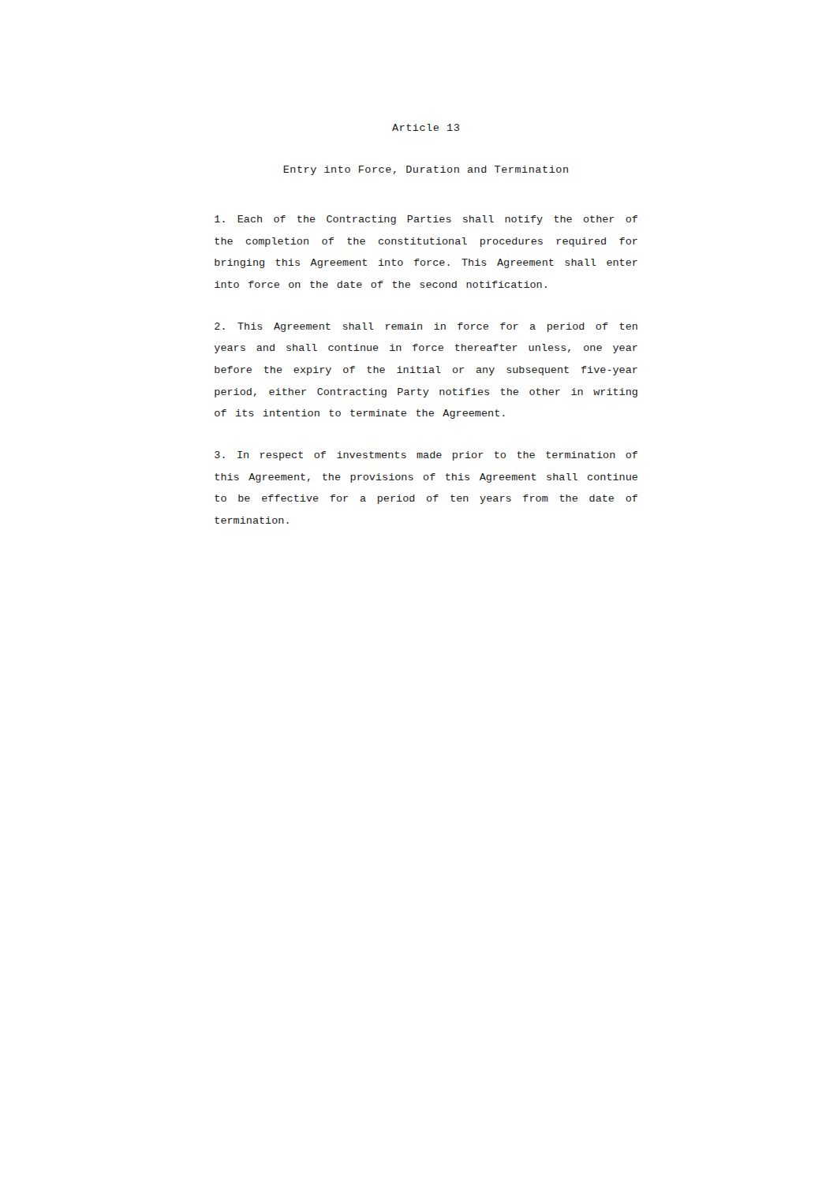Article 13
Entry into Force, Duration and Termination
1. Each of the Contracting Parties shall notify the other of the completion of the constitutional procedures required for bringing this Agreement into force. This Agreement shall enter into force on the date of the second notification.
2. This Agreement shall remain in force for a period of ten years and shall continue in force thereafter unless, one year before the expiry of the initial or any subsequent five-year period, either Contracting Party notifies the other in writing of its intention to terminate the Agreement.
3. In respect of investments made prior to the termination of this Agreement, the provisions of this Agreement shall continue to be effective for a period of ten years from the date of termination.